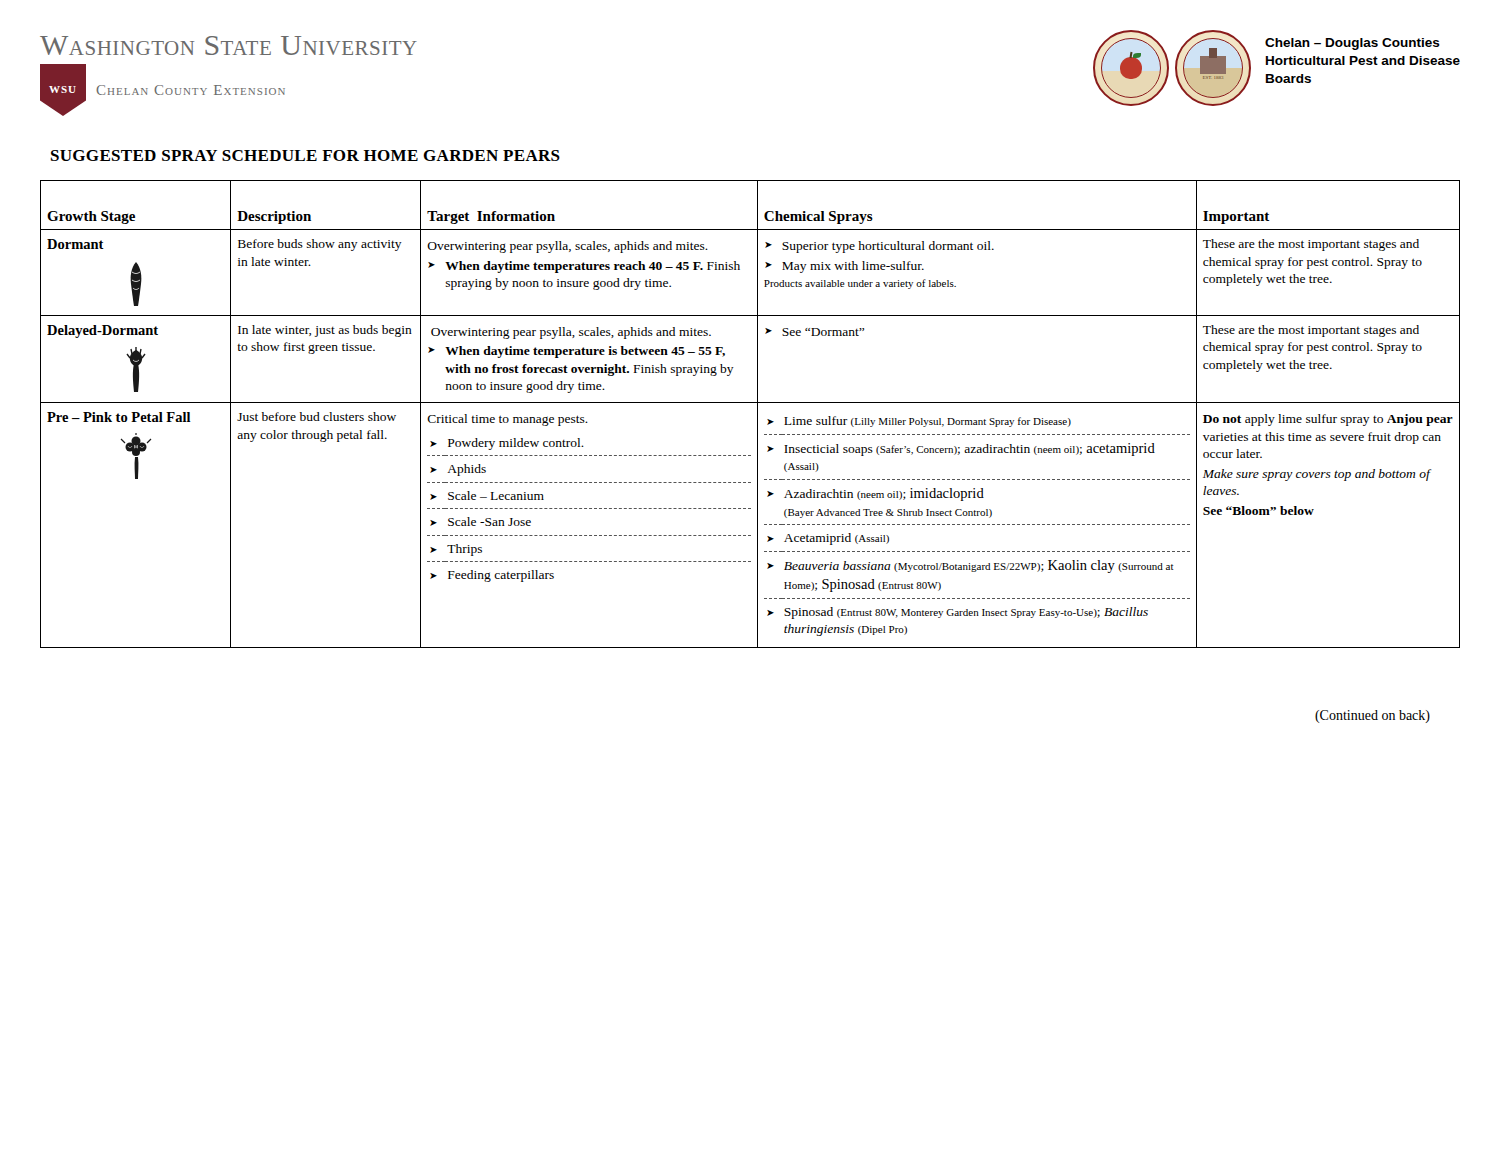Washington State University
Chelan County Extension
EST. 1883
Chelan – Douglas Counties
Horticultural Pest and Disease
Boards
SUGGESTED SPRAY SCHEDULE FOR HOME GARDEN PEARS
| Growth Stage | Description | Target Information | Chemical Sprays | Important |
| --- | --- | --- | --- | --- |
| Dormant | Before buds show any activity in late winter. | Overwintering pear psylla, scales, aphids and mites. When daytime temperatures reach 40 – 45 F. Finish spraying by noon to insure good dry time. | Superior type horticultural dormant oil. May mix with lime-sulfur. Products available under a variety of labels. | These are the most important stages and chemical spray for pest control. Spray to completely wet the tree. |
| Delayed-Dormant | In late winter, just as buds begin to show first green tissue. | Overwintering pear psylla, scales, aphids and mites. When daytime temperature is between 45 – 55 F, with no frost forecast overnight. Finish spraying by noon to insure good dry time. | See “Dormant” | These are the most important stages and chemical spray for pest control. Spray to completely wet the tree. |
| Pre – Pink to Petal Fall | Just before bud clusters show any color through petal fall. | Critical time to manage pests. / ➤ / Powdery mildew control. / / ➤ / Aphids / / ➤ / Scale – Lecanium / / ➤ / Scale -San Jose / / ➤ / Thrips / / ➤ / Feeding caterpillars / | / ➤ / Lime sulfur (Lilly Miller Polysul, Dormant Spray for Disease) / / ➤ / Insecticial soaps (Safer’s, Concern) ; azadirachtin (neem oil) ; acetamiprid (Assail) / / ➤ / Azadirachtin (neem oil) ; imidacloprid (Bayer Advanced Tree & Shrub Insect Control) / / ➤ / Acetamiprid (Assail) / / ➤ / Beauveria bassiana (Mycotrol/Botanigard ES/22WP) ; Kaolin clay (Surround at Home) ; Spinosad (Entrust 80W) / / ➤ / Spinosad (Entrust 80W, Monterey Garden Insect Spray Easy-to-Use) ; Bacillus thuringiensis (Dipel Pro) / | Do not apply lime sulfur spray to Anjou pear varieties at this time as severe fruit drop can occur later. Make sure spray covers top and bottom of leaves. See “Bloom” below |
(Continued on back)